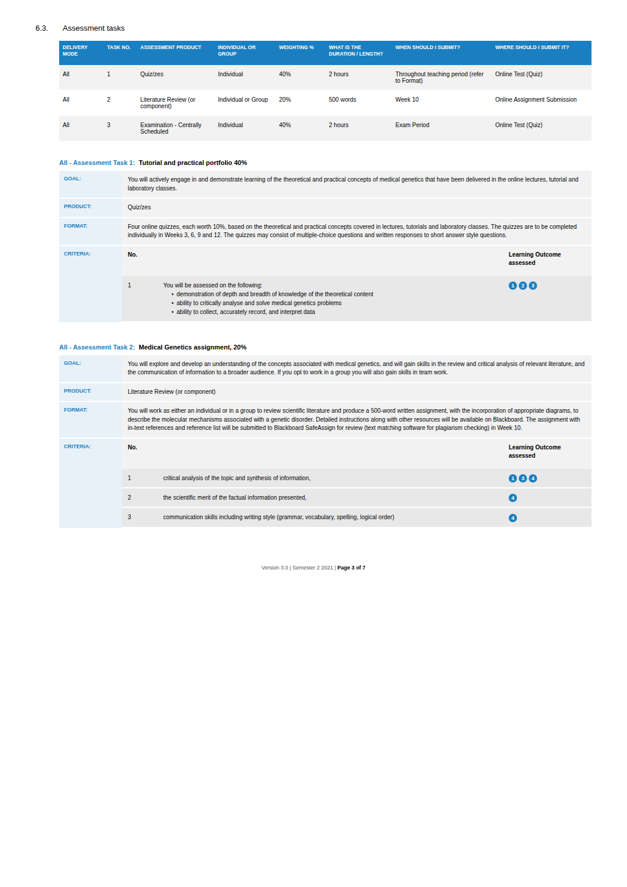6.3. Assessment tasks
| Delivery Mode | Task No. | Assessment Product | Individual or Group | Weighting % | What is the duration / length? | When should I submit? | Where should I submit it? |
| --- | --- | --- | --- | --- | --- | --- | --- |
| All | 1 | Quiz/zes | Individual | 40% | 2 hours | Throughout teaching period (refer to Format) | Online Test (Quiz) |
| All | 2 | Literature Review (or component) | Individual or Group | 20% | 500 words | Week 10 | Online Assignment Submission |
| All | 3 | Examination - Centrally Scheduled | Individual | 40% | 2 hours | Exam Period | Online Test (Quiz) |
All - Assessment Task 1: Tutorial and practical portfolio 40%
| Goal: | You will actively engage in and demonstrate learning of the theoretical and practical concepts of medical genetics that have been delivered in the online lectures, tutorial and laboratory classes. |
| Product: | Quiz/zes |
| Format: | Four online quizzes, each worth 10%, based on the theoretical and practical concepts covered in lectures, tutorials and laboratory classes. The quizzes are to be completed individually in Weeks 3, 6, 9 and 12. The quizzes may consist of multiple-choice questions and written responses to short answer style questions. |
| Criteria: | / No. / / Learning Outcome assessed / / --- / --- / --- / / 1 / You will be assessed on the following: demonstration of depth and breadth of knowledge of the theoretical content ability to critically analyse and solve medical genetics problems ability to collect, accurately record, and interpret data / 1 2 3 / |
All - Assessment Task 2: Medical Genetics assignment, 20%
| Goal: | You will explore and develop an understanding of the concepts associated with medical genetics, and will gain skills in the review and critical analysis of relevant literature, and the communication of information to a broader audience. If you opt to work in a group you will also gain skills in team work. |
| Product: | Literature Review (or component) |
| Format: | You will work as either an individual or in a group to review scientific literature and produce a 500-word written assignment, with the incorporation of appropriate diagrams, to describe the molecular mechanisms associated with a genetic disorder. Detailed instructions along with other resources will be available on Blackboard. The assignment with in-text references and reference list will be submitted to Blackboard SafeAssign for review (text matching software for plagiarism checking) in Week 10. |
| Criteria: | / No. / / Learning Outcome assessed / / --- / --- / --- / / 1 / critical analysis of the topic and synthesis of information, / 1 3 4 / / 2 / the scientific merit of the factual information presented, / 4 / / 3 / communication skills including writing style (grammar, vocabulary, spelling, logical order) / 4 / |
Version 3.0 | Semester 2 2021 | Page 3 of 7